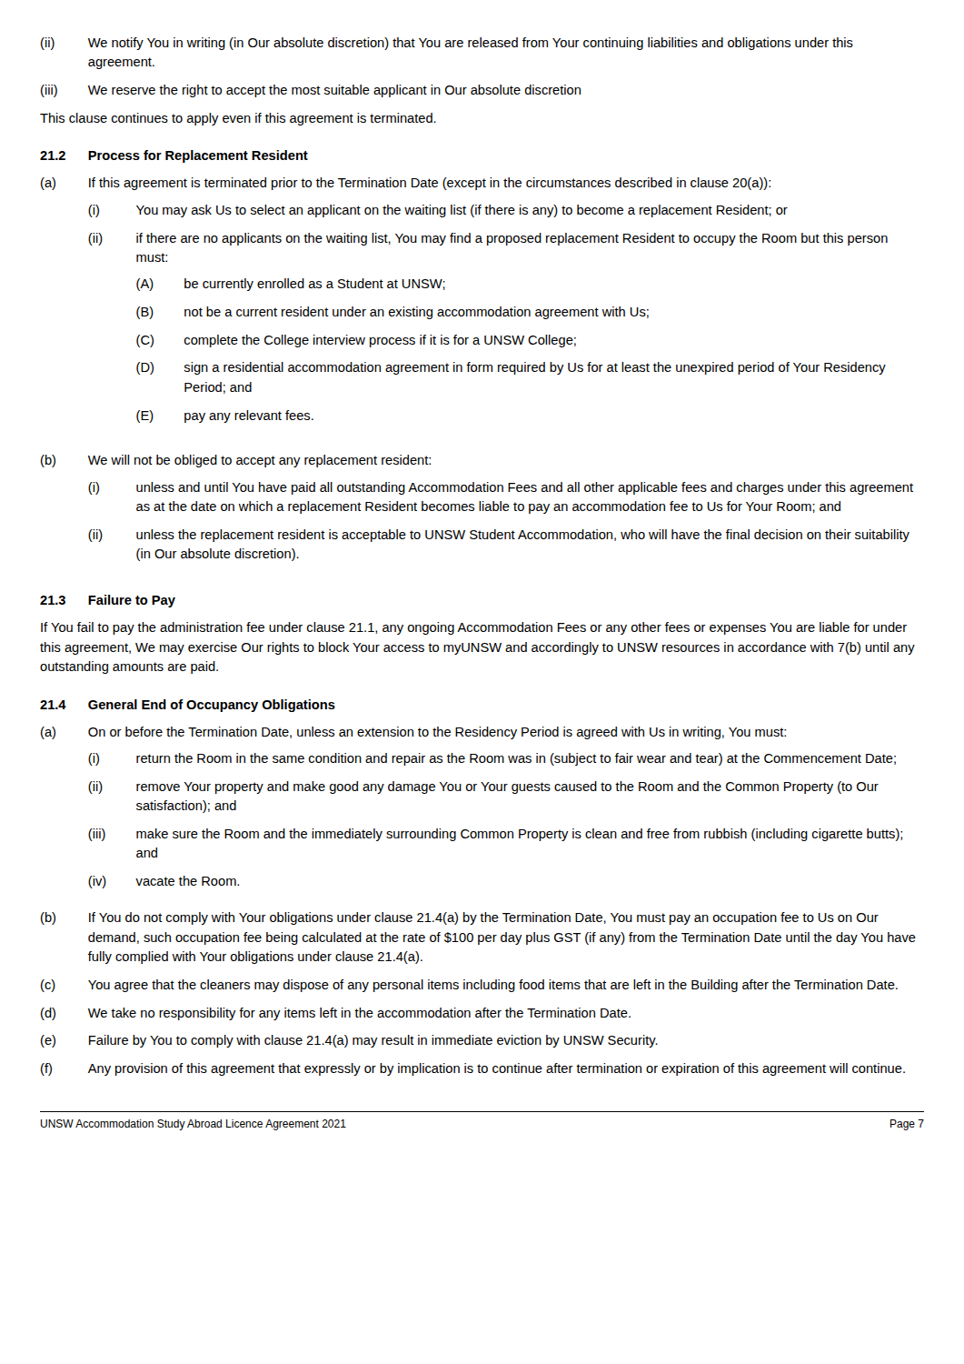(ii) We notify You in writing (in Our absolute discretion) that You are released from Your continuing liabilities and obligations under this agreement.
(iii) We reserve the right to accept the most suitable applicant in Our absolute discretion
This clause continues to apply even if this agreement is terminated.
21.2 Process for Replacement Resident
(a) If this agreement is terminated prior to the Termination Date (except in the circumstances described in clause 20(a)):
(i) You may ask Us to select an applicant on the waiting list (if there is any) to become a replacement Resident; or
(ii) if there are no applicants on the waiting list, You may find a proposed replacement Resident to occupy the Room but this person must:
(A) be currently enrolled as a Student at UNSW;
(B) not be a current resident under an existing accommodation agreement with Us;
(C) complete the College interview process if it is for a UNSW College;
(D) sign a residential accommodation agreement in form required by Us for at least the unexpired period of Your Residency Period; and
(E) pay any relevant fees.
(b) We will not be obliged to accept any replacement resident:
(i) unless and until You have paid all outstanding Accommodation Fees and all other applicable fees and charges under this agreement as at the date on which a replacement Resident becomes liable to pay an accommodation fee to Us for Your Room; and
(ii) unless the replacement resident is acceptable to UNSW Student Accommodation, who will have the final decision on their suitability (in Our absolute discretion).
21.3 Failure to Pay
If You fail to pay the administration fee under clause 21.1, any ongoing Accommodation Fees or any other fees or expenses You are liable for under this agreement, We may exercise Our rights to block Your access to myUNSW and accordingly to UNSW resources in accordance with 7(b) until any outstanding amounts are paid.
21.4 General End of Occupancy Obligations
(a) On or before the Termination Date, unless an extension to the Residency Period is agreed with Us in writing, You must:
(i) return the Room in the same condition and repair as the Room was in (subject to fair wear and tear) at the Commencement Date;
(ii) remove Your property and make good any damage You or Your guests caused to the Room and the Common Property (to Our satisfaction); and
(iii) make sure the Room and the immediately surrounding Common Property is clean and free from rubbish (including cigarette butts); and
(iv) vacate the Room.
(b) If You do not comply with Your obligations under clause 21.4(a) by the Termination Date, You must pay an occupation fee to Us on Our demand, such occupation fee being calculated at the rate of $100 per day plus GST (if any) from the Termination Date until the day You have fully complied with Your obligations under clause 21.4(a).
(c) You agree that the cleaners may dispose of any personal items including food items that are left in the Building after the Termination Date.
(d) We take no responsibility for any items left in the accommodation after the Termination Date.
(e) Failure by You to comply with clause 21.4(a) may result in immediate eviction by UNSW Security.
(f) Any provision of this agreement that expressly or by implication is to continue after termination or expiration of this agreement will continue.
UNSW Accommodation Study Abroad Licence Agreement 2021 Page 7